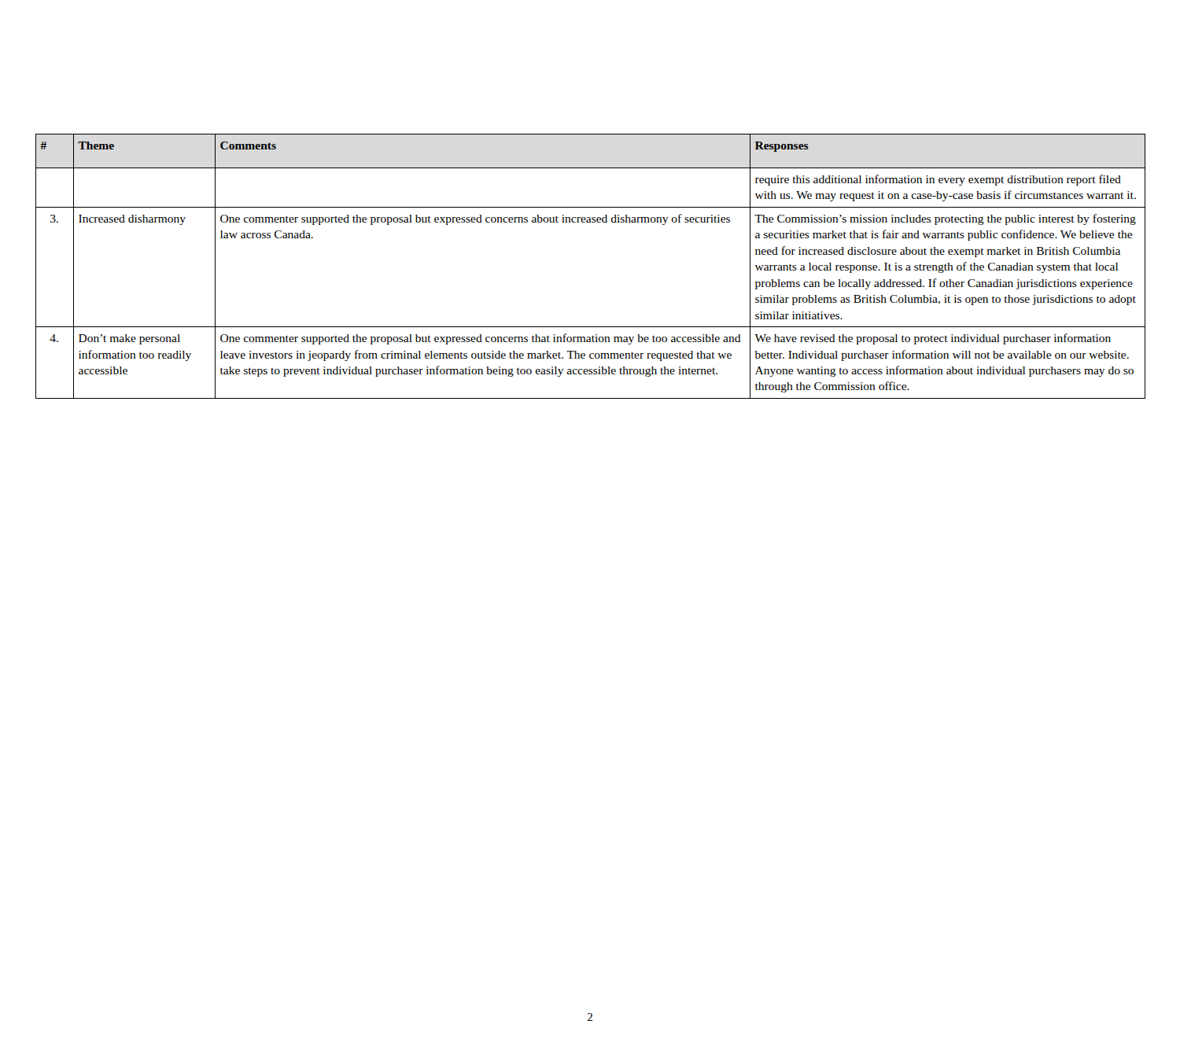| # | Theme | Comments | Responses |
| --- | --- | --- | --- |
| | | | require this additional information in every exempt distribution report filed with us. We may request it on a case-by-case basis if circumstances warrant it. |
| 3. | Increased disharmony | One commenter supported the proposal but expressed concerns about increased disharmony of securities law across Canada. | The Commission’s mission includes protecting the public interest by fostering a securities market that is fair and warrants public confidence. We believe the need for increased disclosure about the exempt market in British Columbia warrants a local response. It is a strength of the Canadian system that local problems can be locally addressed. If other Canadian jurisdictions experience similar problems as British Columbia, it is open to those jurisdictions to adopt similar initiatives. |
| 4. | Don’t make personal information too readily accessible | One commenter supported the proposal but expressed concerns that information may be too accessible and leave investors in jeopardy from criminal elements outside the market. The commenter requested that we take steps to prevent individual purchaser information being too easily accessible through the internet. | We have revised the proposal to protect individual purchaser information better. Individual purchaser information will not be available on our website. Anyone wanting to access information about individual purchasers may do so through the Commission office. |
2